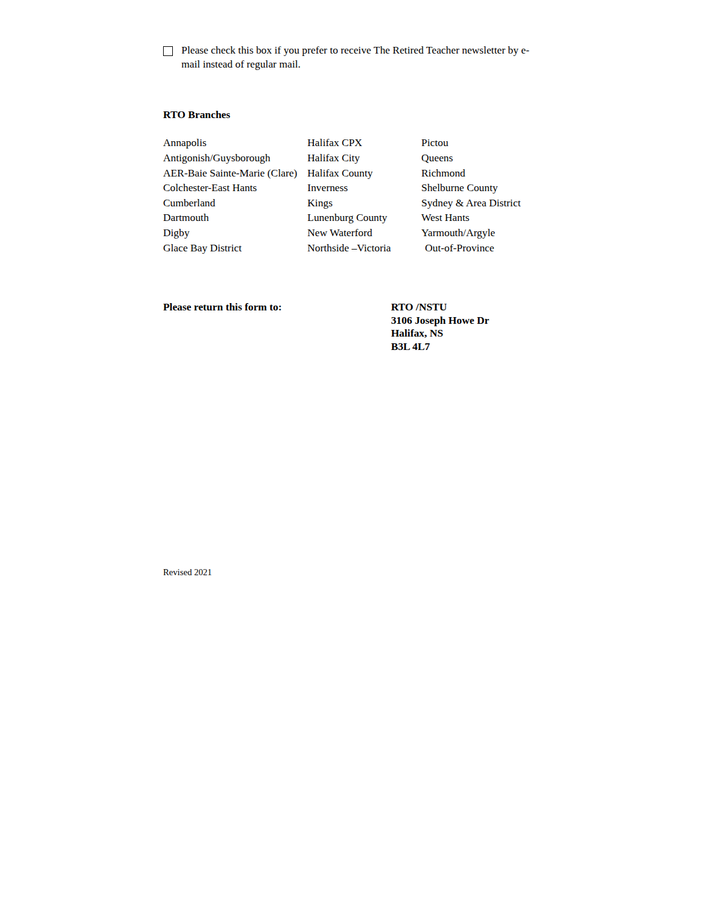Please check this box if you prefer to receive The Retired Teacher newsletter by e-mail instead of regular mail.
RTO Branches
| Annapolis | Halifax CPX | Pictou |
| Antigonish/Guysborough | Halifax City | Queens |
| AER-Baie Sainte-Marie (Clare) | Halifax County | Richmond |
| Colchester-East Hants | Inverness | Shelburne County |
| Cumberland | Kings | Sydney & Area District |
| Dartmouth | Lunenburg County | West Hants |
| Digby | New Waterford | Yarmouth/Argyle |
| Glace Bay District | Northside –Victoria | Out-of-Province |
Please return this form to:
RTO /NSTU
3106 Joseph Howe Dr
Halifax, NS
B3L 4L7
Revised 2021